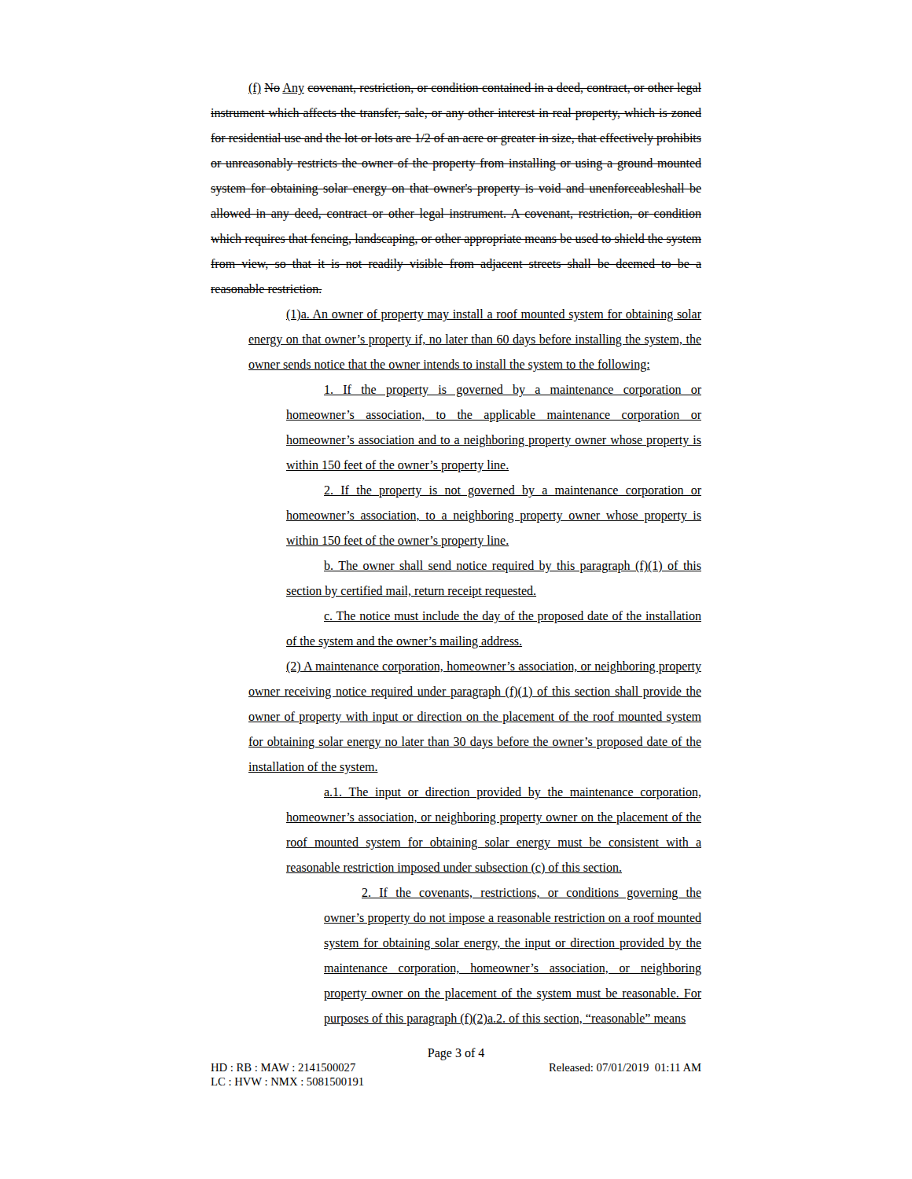(f) No Any covenant, restriction, or condition contained in a deed, contract, or other legal instrument which affects the transfer, sale, or any other interest in real property, which is zoned for residential use and the lot or lots are 1/2 of an acre or greater in size, that effectively prohibits or unreasonably restricts the owner of the property from installing or using a ground mounted system for obtaining solar energy on that owner's property is void and unenforceable shall be allowed in any deed, contract or other legal instrument. A covenant, restriction, or condition which requires that fencing, landscaping, or other appropriate means be used to shield the system from view, so that it is not readily visible from adjacent streets shall be deemed to be a reasonable restriction.
(1)a. An owner of property may install a roof mounted system for obtaining solar energy on that owner’s property if, no later than 60 days before installing the system, the owner sends notice that the owner intends to install the system to the following:
1. If the property is governed by a maintenance corporation or homeowner’s association, to the applicable maintenance corporation or homeowner’s association and to a neighboring property owner whose property is within 150 feet of the owner’s property line.
2. If the property is not governed by a maintenance corporation or homeowner’s association, to a neighboring property owner whose property is within 150 feet of the owner’s property line.
b. The owner shall send notice required by this paragraph (f)(1) of this section by certified mail, return receipt requested.
c. The notice must include the day of the proposed date of the installation of the system and the owner’s mailing address.
(2) A maintenance corporation, homeowner’s association, or neighboring property owner receiving notice required under paragraph (f)(1) of this section shall provide the owner of property with input or direction on the placement of the roof mounted system for obtaining solar energy no later than 30 days before the owner’s proposed date of the installation of the system.
a.1. The input or direction provided by the maintenance corporation, homeowner’s association, or neighboring property owner on the placement of the roof mounted system for obtaining solar energy must be consistent with a reasonable restriction imposed under subsection (c) of this section.
2. If the covenants, restrictions, or conditions governing the owner’s property do not impose a reasonable restriction on a roof mounted system for obtaining solar energy, the input or direction provided by the maintenance corporation, homeowner’s association, or neighboring property owner on the placement of the system must be reasonable. For purposes of this paragraph (f)(2)a.2. of this section, “reasonable” means
Page 3 of 4
HD : RB : MAW : 2141500027 LC : HVW : NMX : 5081500191
Released: 07/01/2019 01:11 AM